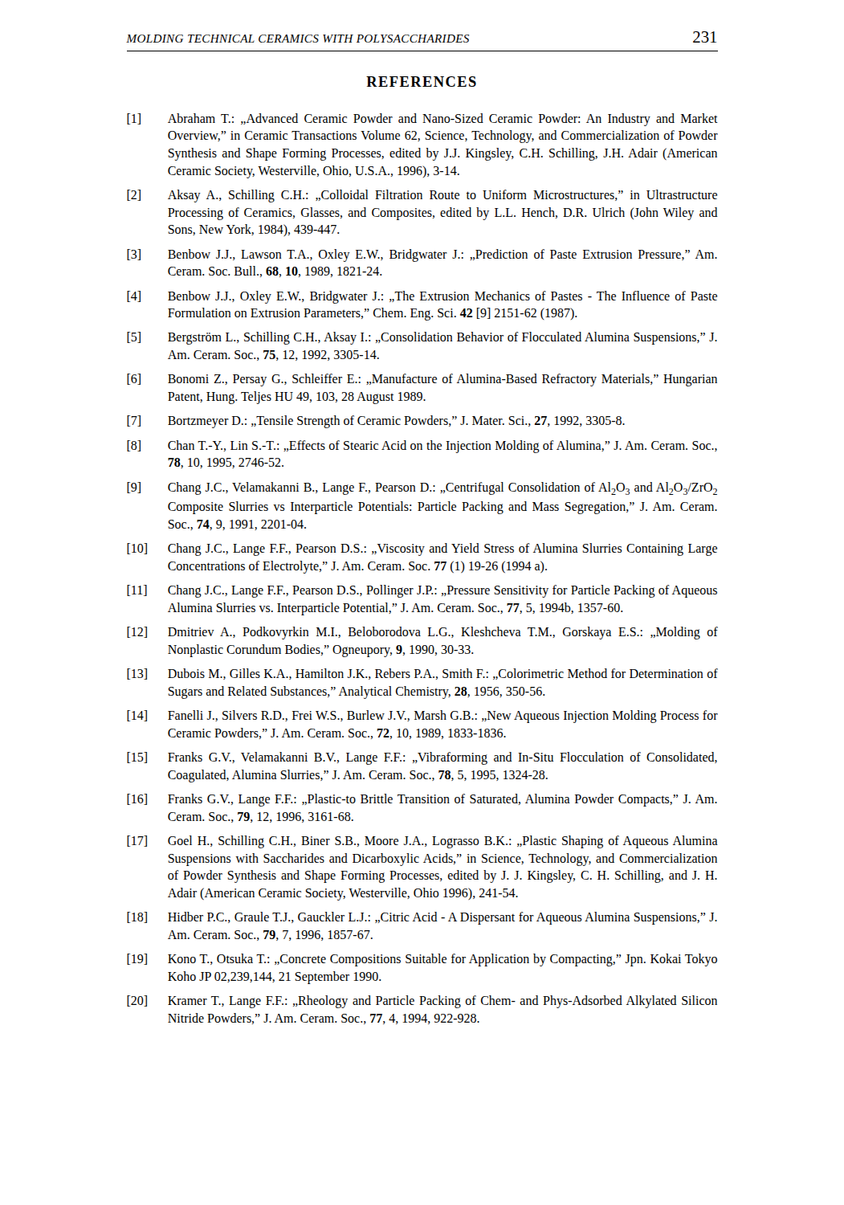MOLDING TECHNICAL CERAMICS WITH POLYSACCHARIDES 231
REFERENCES
[1] Abraham T.: „Advanced Ceramic Powder and Nano-Sized Ceramic Powder: An Industry and Market Overview,” in Ceramic Transactions Volume 62, Science, Technology, and Commercialization of Powder Synthesis and Shape Forming Processes, edited by J.J. Kingsley, C.H. Schilling, J.H. Adair (American Ceramic Society, Westerville, Ohio, U.S.A., 1996), 3-14.
[2] Aksay A., Schilling C.H.: „Colloidal Filtration Route to Uniform Microstructures,” in Ultrastructure Processing of Ceramics, Glasses, and Composites, edited by L.L. Hench, D.R. Ulrich (John Wiley and Sons, New York, 1984), 439-447.
[3] Benbow J.J., Lawson T.A., Oxley E.W., Bridgwater J.: „Prediction of Paste Extrusion Pressure,” Am. Ceram. Soc. Bull., 68, 10, 1989, 1821-24.
[4] Benbow J.J., Oxley E.W., Bridgwater J.: „The Extrusion Mechanics of Pastes - The Influence of Paste Formulation on Extrusion Parameters,” Chem. Eng. Sci. 42 [9] 2151-62 (1987).
[5] Bergström L., Schilling C.H., Aksay I.: „Consolidation Behavior of Flocculated Alumina Suspensions,” J. Am. Ceram. Soc., 75, 12, 1992, 3305-14.
[6] Bonomi Z., Persay G., Schleiffer E.: „Manufacture of Alumina-Based Refractory Materials,” Hungarian Patent, Hung. Teljes HU 49, 103, 28 August 1989.
[7] Bortzmeyer D.: „Tensile Strength of Ceramic Powders,” J. Mater. Sci., 27, 1992, 3305-8.
[8] Chan T.-Y., Lin S.-T.: „Effects of Stearic Acid on the Injection Molding of Alumina,” J. Am. Ceram. Soc., 78, 10, 1995, 2746-52.
[9] Chang J.C., Velamakanni B., Lange F., Pearson D.: „Centrifugal Consolidation of Al2O3 and Al2O3/ZrO2 Composite Slurries vs Interparticle Potentials: Particle Packing and Mass Segregation,” J. Am. Ceram. Soc., 74, 9, 1991, 2201-04.
[10] Chang J.C., Lange F.F., Pearson D.S.: „Viscosity and Yield Stress of Alumina Slurries Containing Large Concentrations of Electrolyte,” J. Am. Ceram. Soc. 77 (1) 19-26 (1994 a).
[11] Chang J.C., Lange F.F., Pearson D.S., Pollinger J.P.: „Pressure Sensitivity for Particle Packing of Aqueous Alumina Slurries vs. Interparticle Potential,” J. Am. Ceram. Soc., 77, 5, 1994b, 1357-60.
[12] Dmitriev A., Podkovyrkin M.I., Beloborodova L.G., Kleshcheva T.M., Gorskaya E.S.: „Molding of Nonplastic Corundum Bodies,” Ogneupory, 9, 1990, 30-33.
[13] Dubois M., Gilles K.A., Hamilton J.K., Rebers P.A., Smith F.: „Colorimetric Method for Determination of Sugars and Related Substances,” Analytical Chemistry, 28, 1956, 350-56.
[14] Fanelli J., Silvers R.D., Frei W.S., Burlew J.V., Marsh G.B.: „New Aqueous Injection Molding Process for Ceramic Powders,” J. Am. Ceram. Soc., 72, 10, 1989, 1833-1836.
[15] Franks G.V., Velamakanni B.V., Lange F.F.: „Vibraforming and In-Situ Flocculation of Consolidated, Coagulated, Alumina Slurries,” J. Am. Ceram. Soc., 78, 5, 1995, 1324-28.
[16] Franks G.V., Lange F.F.: „Plastic-to Brittle Transition of Saturated, Alumina Powder Compacts,” J. Am. Ceram. Soc., 79, 12, 1996, 3161-68.
[17] Goel H., Schilling C.H., Biner S.B., Moore J.A., Lograsso B.K.: „Plastic Shaping of Aqueous Alumina Suspensions with Saccharides and Dicarboxylic Acids,” in Science, Technology, and Commercialization of Powder Synthesis and Shape Forming Processes, edited by J. J. Kingsley, C. H. Schilling, and J. H. Adair (American Ceramic Society, Westerville, Ohio 1996), 241-54.
[18] Hidber P.C., Graule T.J., Gauckler L.J.: „Citric Acid - A Dispersant for Aqueous Alumina Suspensions,” J. Am. Ceram. Soc., 79, 7, 1996, 1857-67.
[19] Kono T., Otsuka T.: „Concrete Compositions Suitable for Application by Compacting,” Jpn. Kokai Tokyo Koho JP 02,239,144, 21 September 1990.
[20] Kramer T., Lange F.F.: „Rheology and Particle Packing of Chem- and Phys-Adsorbed Alkylated Silicon Nitride Powders,” J. Am. Ceram. Soc., 77, 4, 1994, 922-928.